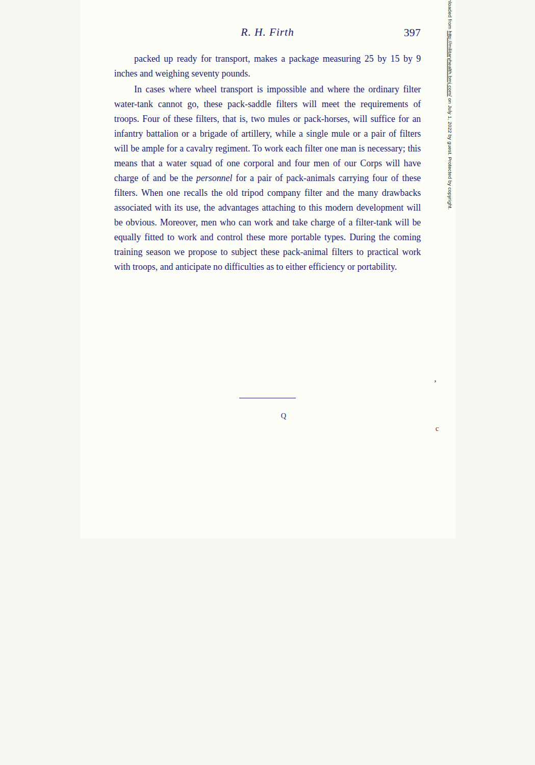J R Army Med Corps: first published as 10.1136/jramc-08-04-07 on 1 April 1907. Downloaded from http://militaryhealth.bmj.com/ on July 1, 2022 by guest. Protected by copyright.
R. H. Firth
397
packed up ready for transport, makes a package measuring 25 by 15 by 9 inches and weighing seventy pounds.
In cases where wheel transport is impossible and where the ordinary filter water-tank cannot go, these pack-saddle filters will meet the requirements of troops. Four of these filters, that is, two mules or pack-horses, will suffice for an infantry battalion or a brigade of artillery, while a single mule or a pair of filters will be ample for a cavalry regiment. To work each filter one man is necessary; this means that a water squad of one corporal and four men of our Corps will have charge of and be the personnel for a pair of pack-animals carrying four of these filters. When one recalls the old tripod company filter and the many drawbacks associated with its use, the advantages attaching to this modern development will be obvious. Moreover, men who can work and take charge of a filter-tank will be equally fitted to work and control these more portable types. During the coming training season we propose to subject these pack-animal filters to practical work with troops, and anticipate no difficulties as to either efficiency or portability.
Q
,
c